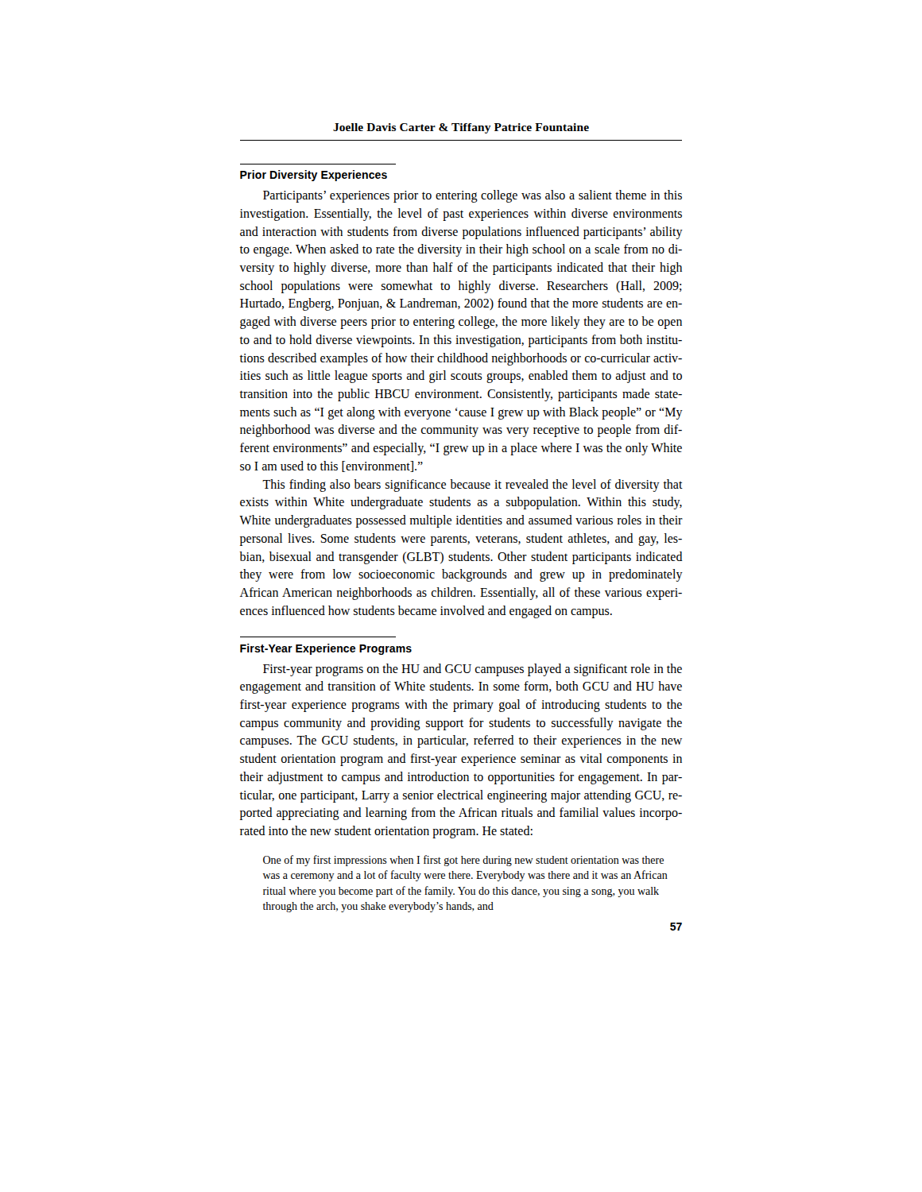Joelle Davis Carter & Tiffany Patrice Fountaine
Prior Diversity Experiences
Participants’ experiences prior to entering college was also a salient theme in this investigation. Essentially, the level of past experiences within diverse environ­ments and interaction with students from diverse populations influenced participants’ ability to engage. When asked to rate the diversity in their high school on a scale from no diversity to highly diverse, more than half of the participants indicated that their high school populations were somewhat to highly diverse. Researchers (Hall, 2009; Hurtado, Engberg, Ponjuan, & Landreman, 2002) found that the more students are engaged with diverse peers prior to entering college, the more likely they are to be open to and to hold diverse viewpoints. In this investigation, participants from both institutions described examples of how their childhood neighborhoods or co-curricular activities such as little league sports and girl scouts groups, enabled them to adjust and to transition into the public HBCU environment. Consistently, participants made statements such as “I get along with everyone ‘cause I grew up with Black people” or “My neighborhood was diverse and the community was very receptive to people from different environments” and especially, “I grew up in a place where I was the only White so I am used to this [environment].”
This finding also bears significance because it revealed the level of diversity that exists within White undergraduate students as a subpopulation. Within this study, White undergraduates possessed multiple identities and assumed various roles in their personal lives. Some students were parents, veterans, student athletes, and gay, lesbian, bisexual and transgender (GLBT) students. Other student par­ticipants indicated they were from low socioeconomic backgrounds and grew up in predominately African American neighborhoods as children. Essentially, all of these various experiences influenced how students became involved and engaged on campus.
First-Year Experience Programs
First-year programs on the HU and GCU campuses played a significant role in the engagement and transition of White students. In some form, both GCU and HU have first-year experience programs with the primary goal of introducing students to the campus community and providing support for students to successfully navigate the campuses. The GCU students, in particular, referred to their experiences in the new student orientation program and first-year experience seminar as vital components in their adjustment to campus and introduction to opportunities for engagement. In particular, one participant, Larry a senior electrical engineering major attending GCU, reported appreciating and learning from the African rituals and familial values incorporated into the new student orientation program. He stated:
One of my first impressions when I first got here during new student orientation was there was a ceremony and a lot of faculty were there. Everybody was there and it was an African ritual where you become part of the family. You do this dance, you sing a song, you walk through the arch, you shake everybody’s hands, and
57